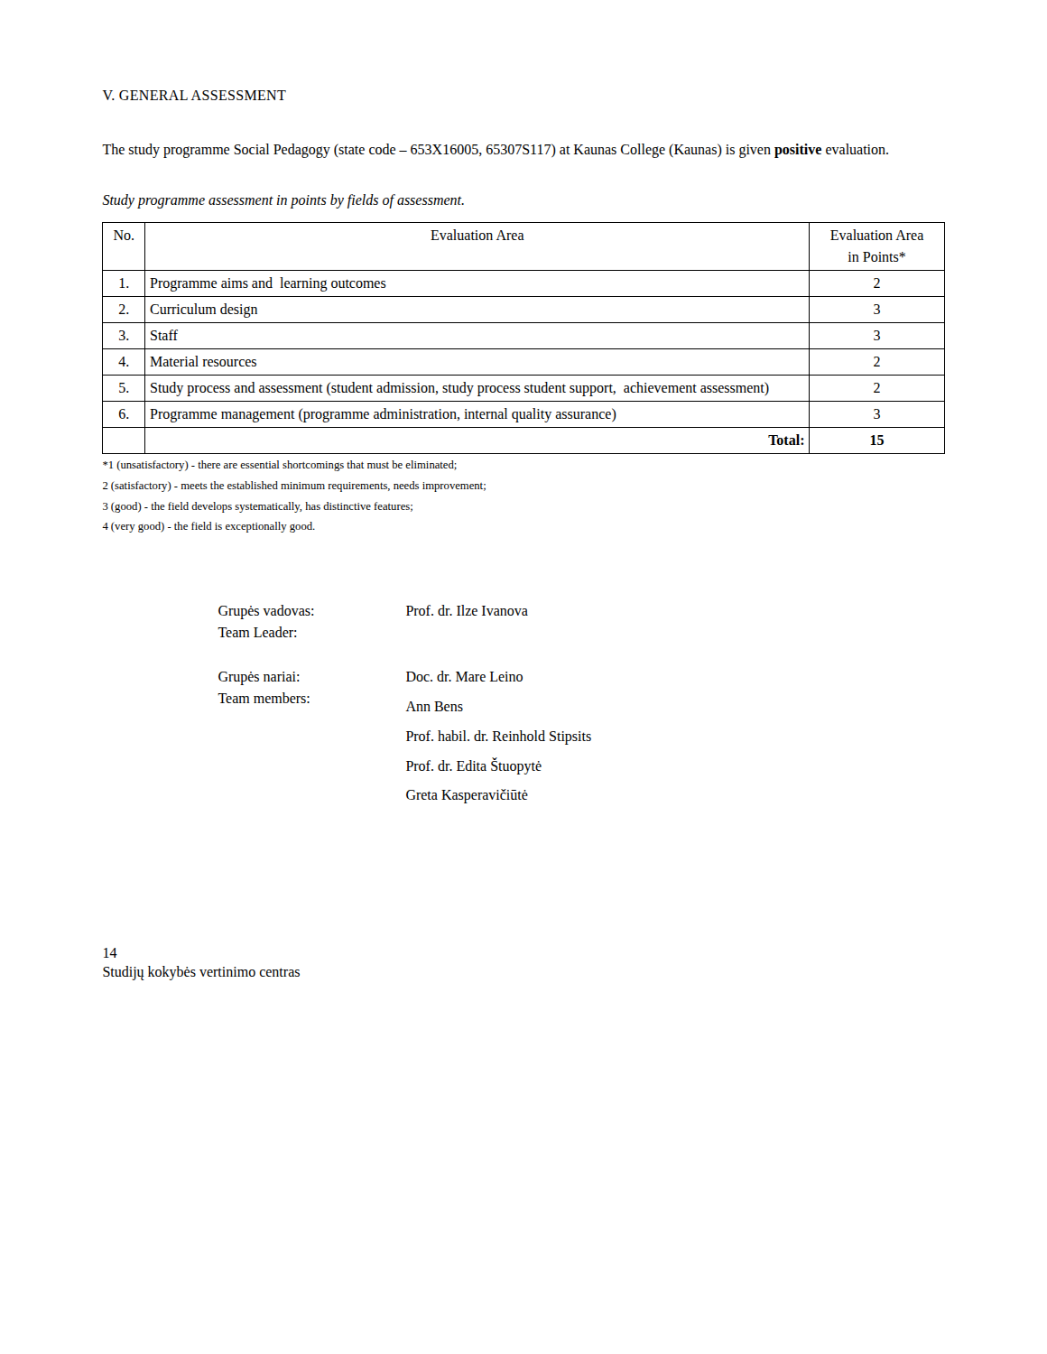V. GENERAL ASSESSMENT
The study programme Social Pedagogy (state code – 653X16005, 65307S117) at Kaunas College (Kaunas) is given positive evaluation.
Study programme assessment in points by fields of assessment.
| No. | Evaluation Area | Evaluation Area in Points* |
| --- | --- | --- |
| 1. | Programme aims and learning outcomes | 2 |
| 2. | Curriculum design | 3 |
| 3. | Staff | 3 |
| 4. | Material resources | 2 |
| 5. | Study process and assessment (student admission, study process student support, achievement assessment) | 2 |
| 6. | Programme management (programme administration, internal quality assurance) | 3 |
| | Total: | 15 |
*1 (unsatisfactory) - there are essential shortcomings that must be eliminated;
2 (satisfactory) - meets the established minimum requirements, needs improvement;
3 (good) - the field develops systematically, has distinctive features;
4 (very good) - the field is exceptionally good.
Grupės vadovas:
Team Leader:
Prof. dr. Ilze Ivanova
Grupės nariai:
Team members:
Doc. dr. Mare Leino
Ann Bens
Prof. habil. dr. Reinhold Stipsits
Prof. dr. Edita Štuopytė
Greta Kasperavičiūtė
14
Studijų kokybės vertinimo centras